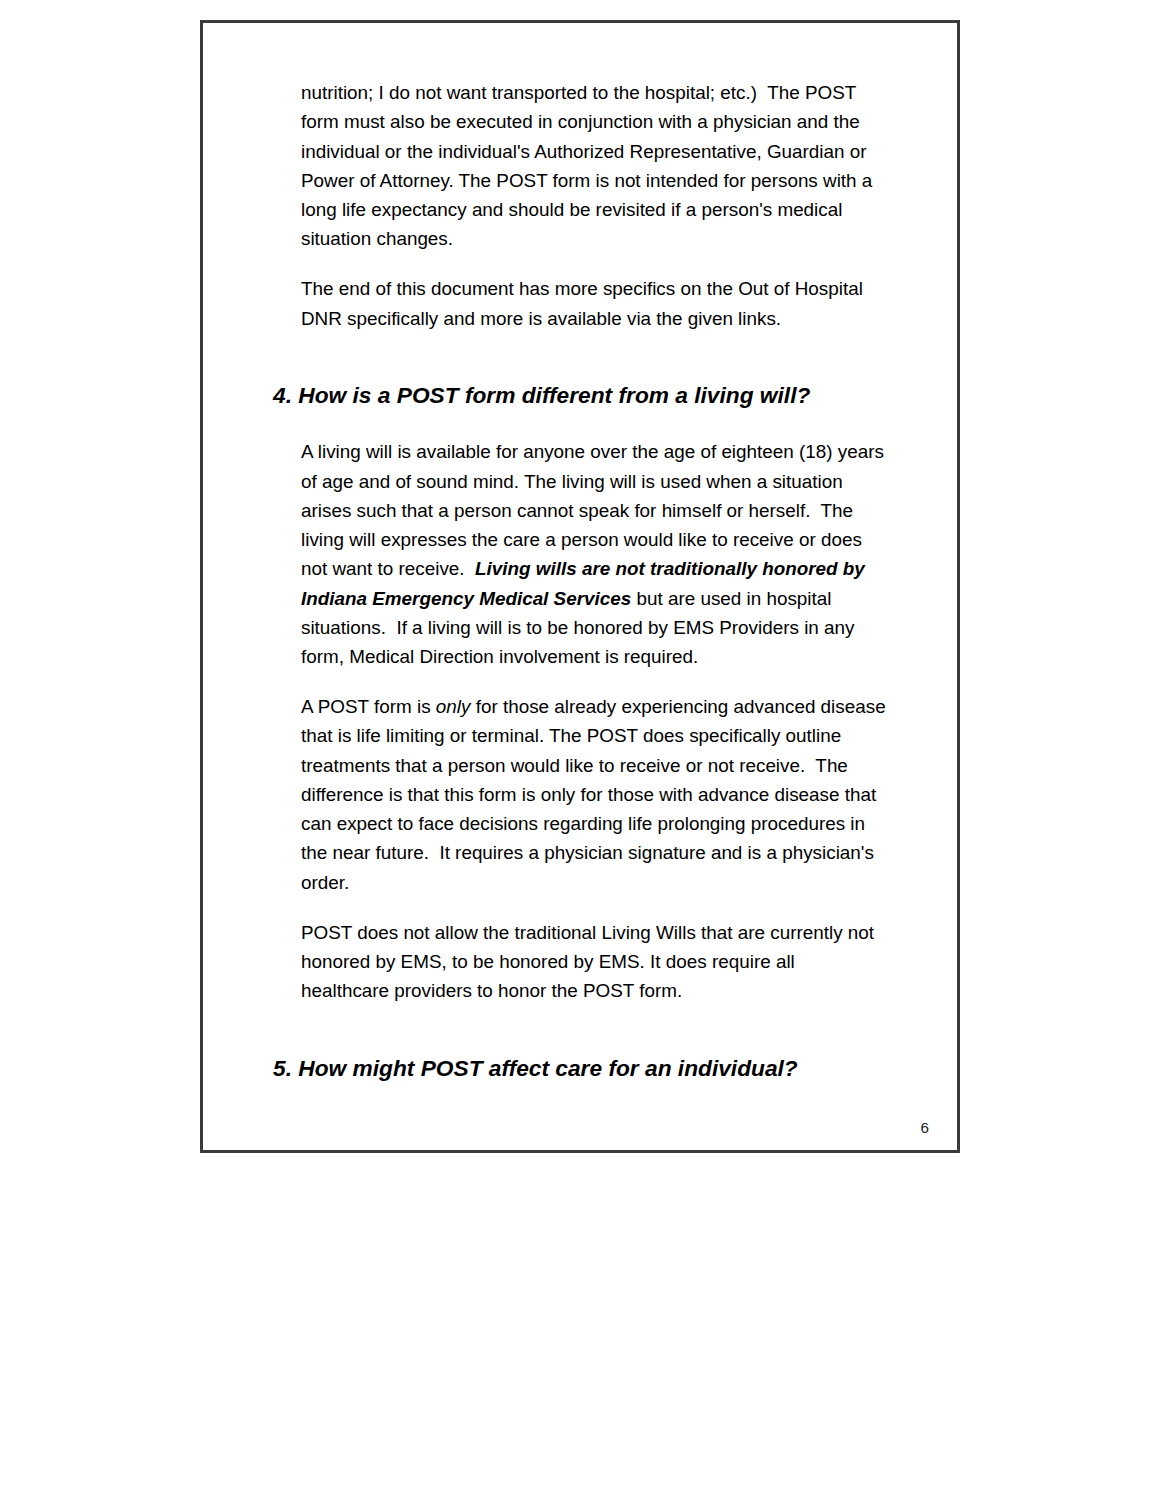nutrition; I do not want transported to the hospital; etc.) The POST form must also be executed in conjunction with a physician and the individual or the individual's Authorized Representative, Guardian or Power of Attorney. The POST form is not intended for persons with a long life expectancy and should be revisited if a person's medical situation changes.
The end of this document has more specifics on the Out of Hospital DNR specifically and more is available via the given links.
4. How is a POST form different from a living will?
A living will is available for anyone over the age of eighteen (18) years of age and of sound mind. The living will is used when a situation arises such that a person cannot speak for himself or herself. The living will expresses the care a person would like to receive or does not want to receive. Living wills are not traditionally honored by Indiana Emergency Medical Services but are used in hospital situations. If a living will is to be honored by EMS Providers in any form, Medical Direction involvement is required.
A POST form is only for those already experiencing advanced disease that is life limiting or terminal. The POST does specifically outline treatments that a person would like to receive or not receive. The difference is that this form is only for those with advance disease that can expect to face decisions regarding life prolonging procedures in the near future. It requires a physician signature and is a physician's order.
POST does not allow the traditional Living Wills that are currently not honored by EMS, to be honored by EMS. It does require all healthcare providers to honor the POST form.
5. How might POST affect care for an individual?
6